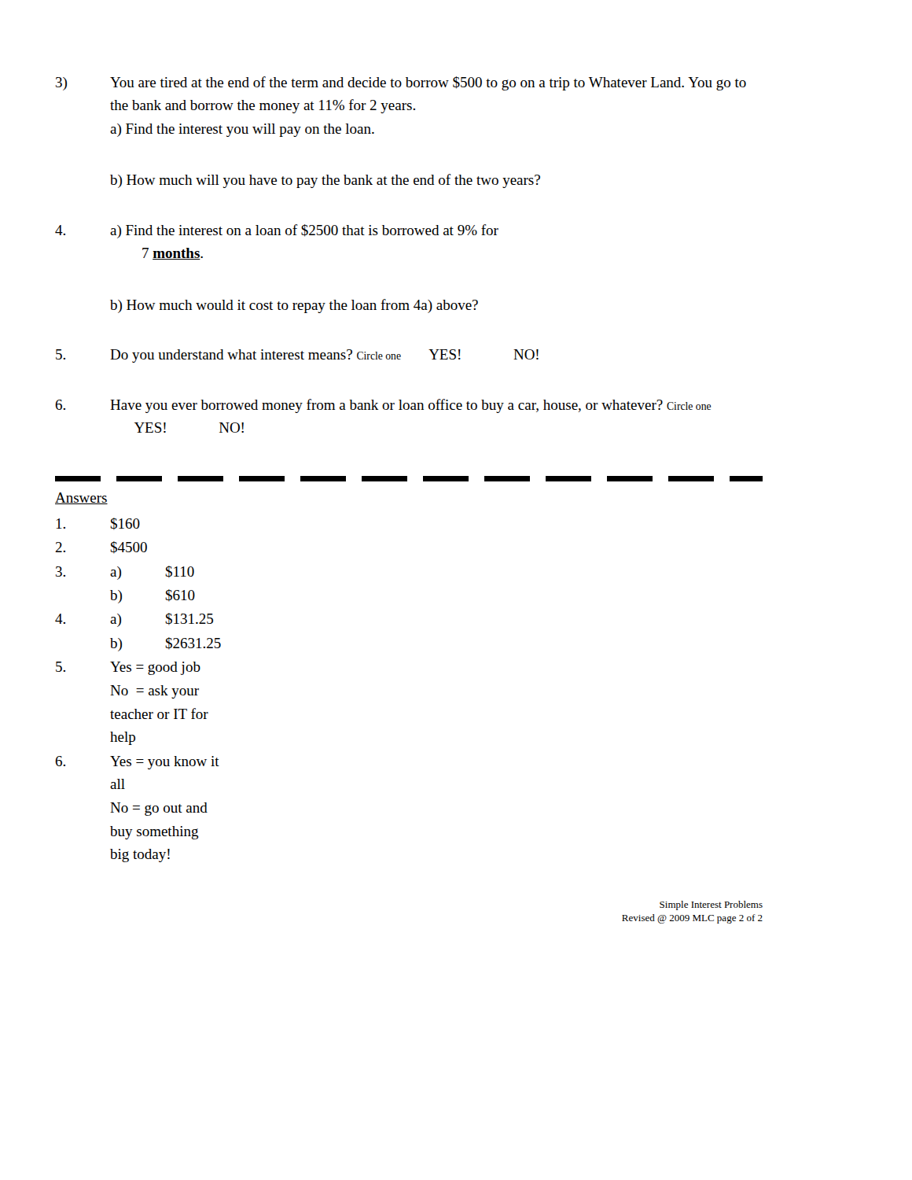3)
You are tired at the end of the term and decide to borrow $500 to go on a trip to Whatever Land. You go to the bank and borrow the money at 11% for 2 years.
a) Find the interest you will pay on the loan.
b) How much will you have to pay the bank at the end of the two years?
4.
a) Find the interest on a loan of $2500 that is borrowed at 9% for 7 months.
b) How much would it cost to repay the loan from 4a) above?
5.
Do you understand what interest means? Circle one YES! NO!
6.
Have you ever borrowed money from a bank or loan office to buy a car, house, or whatever? Circle one YES! NO!
Answers
| 1. | $160 | |
| 2. | $4500 | |
| 3. | a) | $110 |
| | b) | $610 |
| 4. | a) | $131.25 |
| | b) | $2631.25 |
| 5. | Yes = good job |
| | No = ask your teacher or IT for help |
| 6. | Yes = you know it all |
| | No = go out and buy something big today! |
Simple Interest Problems
Revised @ 2009 MLC page 2 of 2